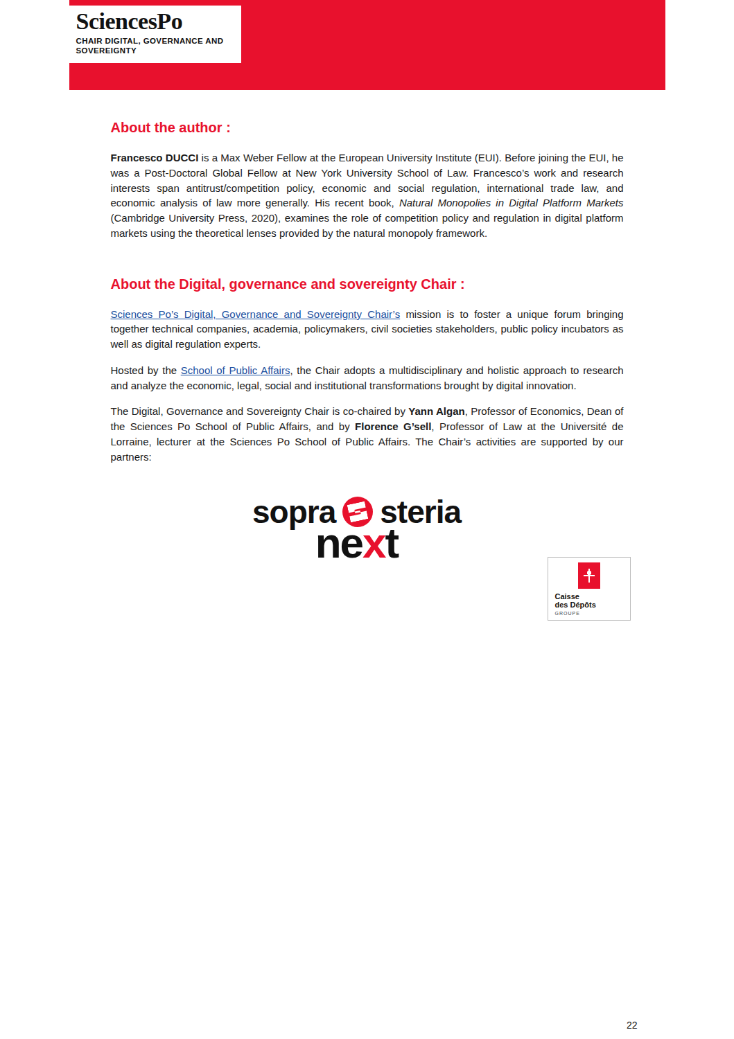SciencesPo
Chair Digital, Governance and
Sovereignty
About the author :
Francesco DUCCI is a Max Weber Fellow at the European University Institute (EUI). Before joining the EUI, he was a Post-Doctoral Global Fellow at New York University School of Law. Francesco’s work and research interests span antitrust/competition policy, economic and social regulation, international trade law, and economic analysis of law more generally. His recent book, Natural Monopolies in Digital Platform Markets (Cambridge University Press, 2020), examines the role of competition policy and regulation in digital platform markets using the theoretical lenses provided by the natural monopoly framework.
About the Digital, governance and sovereignty Chair :
Sciences Po’s Digital, Governance and Sovereignty Chair’s mission is to foster a unique forum bringing together technical companies, academia, policymakers, civil societies stakeholders, public policy incubators as well as digital regulation experts.
Hosted by the School of Public Affairs, the Chair adopts a multidisciplinary and holistic approach to research and analyze the economic, legal, social and institutional transformations brought by digital innovation.
The Digital, Governance and Sovereignty Chair is co-chaired by Yann Algan, Professor of Economics, Dean of the Sciences Po School of Public Affairs, and by Florence G’sell, Professor of Law at the Université de Lorraine, lecturer at the Sciences Po School of Public Affairs. The Chair’s activities are supported by our partners:
sopra steria
ne xt
Caisse
des Dépôts
GROUPE
22